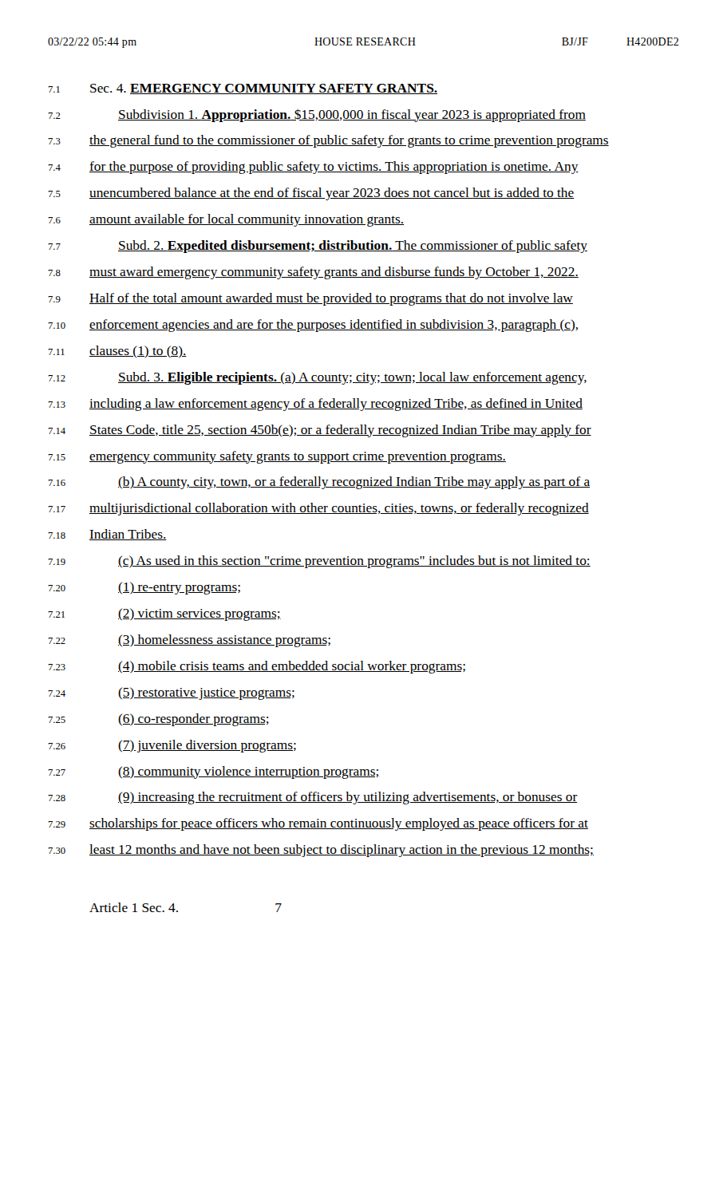03/22/22 05:44 pm
HOUSE RESEARCH
BJ/JF H4200DE2
7.1
Sec. 4. EMERGENCY COMMUNITY SAFETY GRANTS.
7.2
Subdivision 1. Appropriation. $15,000,000 in fiscal year 2023 is appropriated from
7.3
the general fund to the commissioner of public safety for grants to crime prevention programs
7.4
for the purpose of providing public safety to victims. This appropriation is onetime. Any
7.5
unencumbered balance at the end of fiscal year 2023 does not cancel but is added to the
7.6
amount available for local community innovation grants.
7.7
Subd. 2. Expedited disbursement; distribution. The commissioner of public safety
7.8
must award emergency community safety grants and disburse funds by October 1, 2022.
7.9
Half of the total amount awarded must be provided to programs that do not involve law
7.10
enforcement agencies and are for the purposes identified in subdivision 3, paragraph (c),
7.11
clauses (1) to (8).
7.12
Subd. 3. Eligible recipients. (a) A county; city; town; local law enforcement agency,
7.13
including a law enforcement agency of a federally recognized Tribe, as defined in United
7.14
States Code, title 25, section 450b(e); or a federally recognized Indian Tribe may apply for
7.15
emergency community safety grants to support crime prevention programs.
7.16
(b) A county, city, town, or a federally recognized Indian Tribe may apply as part of a
7.17
multijurisdictional collaboration with other counties, cities, towns, or federally recognized
7.18
Indian Tribes.
7.19
(c) As used in this section "crime prevention programs" includes but is not limited to:
7.20
(1) re-entry programs;
7.21
(2) victim services programs;
7.22
(3) homelessness assistance programs;
7.23
(4) mobile crisis teams and embedded social worker programs;
7.24
(5) restorative justice programs;
7.25
(6) co-responder programs;
7.26
(7) juvenile diversion programs;
7.27
(8) community violence interruption programs;
7.28
(9) increasing the recruitment of officers by utilizing advertisements, or bonuses or
7.29
scholarships for peace officers who remain continuously employed as peace officers for at
7.30
least 12 months and have not been subject to disciplinary action in the previous 12 months;
Article 1 Sec. 4.
7